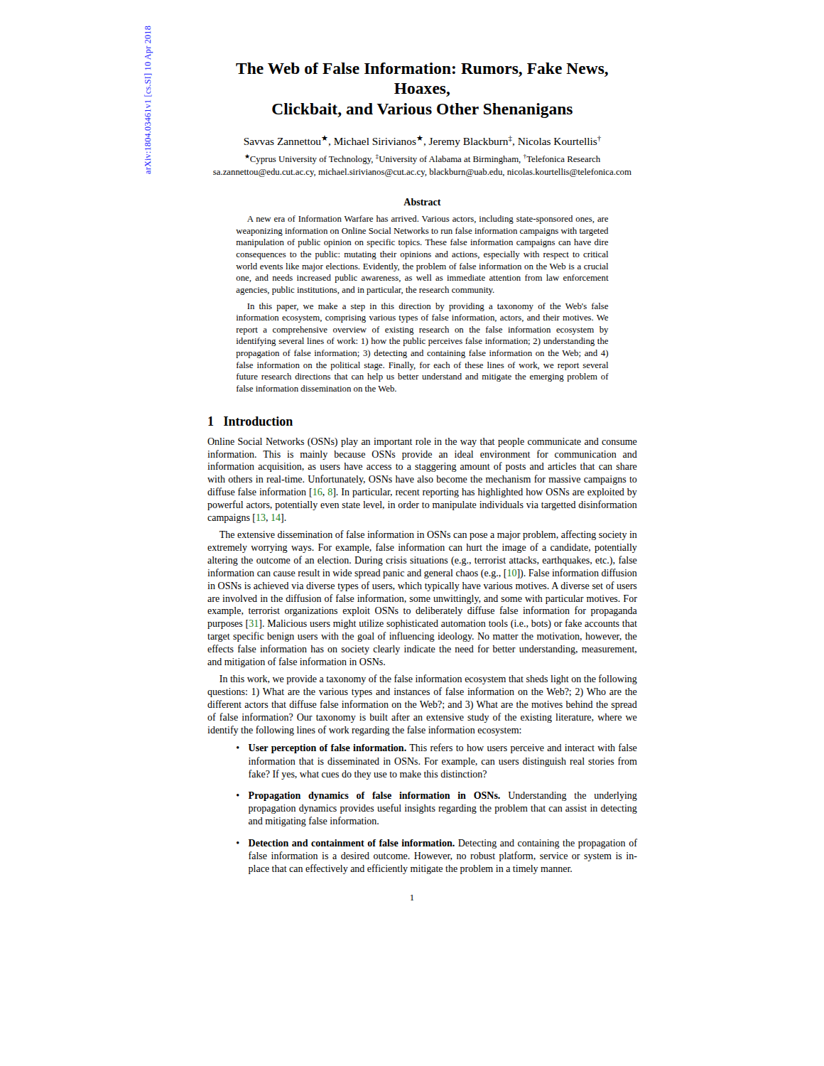arXiv:1804.03461v1 [cs.SI] 10 Apr 2018
The Web of False Information: Rumors, Fake News, Hoaxes,
Clickbait, and Various Other Shenanigans
Savvas Zannettou★, Michael Sirivianos★, Jeremy Blackburn‡, Nicolas Kourtellis†
★Cyprus University of Technology, ‡University of Alabama at Birmingham, †Telefonica Research
sa.zannettou@edu.cut.ac.cy, michael.sirivianos@cut.ac.cy, blackburn@uab.edu, nicolas.kourtellis@telefonica.com
Abstract
A new era of Information Warfare has arrived. Various actors, including state-sponsored ones, are weaponizing information on Online Social Networks to run false information campaigns with targeted manipulation of public opinion on specific topics. These false information campaigns can have dire consequences to the public: mutating their opinions and actions, especially with respect to critical world events like major elections. Evidently, the problem of false information on the Web is a crucial one, and needs increased public awareness, as well as immediate attention from law enforcement agencies, public institutions, and in particular, the research community.
In this paper, we make a step in this direction by providing a taxonomy of the Web's false information ecosystem, comprising various types of false information, actors, and their motives. We report a comprehensive overview of existing research on the false information ecosystem by identifying several lines of work: 1) how the public perceives false information; 2) understanding the propagation of false information; 3) detecting and containing false information on the Web; and 4) false information on the political stage. Finally, for each of these lines of work, we report several future research directions that can help us better understand and mitigate the emerging problem of false information dissemination on the Web.
1 Introduction
Online Social Networks (OSNs) play an important role in the way that people communicate and consume information. This is mainly because OSNs provide an ideal environment for communication and information acquisition, as users have access to a staggering amount of posts and articles that can share with others in real-time. Unfortunately, OSNs have also become the mechanism for massive campaigns to diffuse false information [16, 8]. In particular, recent reporting has highlighted how OSNs are exploited by powerful actors, potentially even state level, in order to manipulate individuals via targetted disinformation campaigns [13, 14].
The extensive dissemination of false information in OSNs can pose a major problem, affecting society in extremely worrying ways. For example, false information can hurt the image of a candidate, potentially altering the outcome of an election. During crisis situations (e.g., terrorist attacks, earthquakes, etc.), false information can cause result in wide spread panic and general chaos (e.g., [10]). False information diffusion in OSNs is achieved via diverse types of users, which typically have various motives. A diverse set of users are involved in the diffusion of false information, some unwittingly, and some with particular motives. For example, terrorist organizations exploit OSNs to deliberately diffuse false information for propaganda purposes [31]. Malicious users might utilize sophisticated automation tools (i.e., bots) or fake accounts that target specific benign users with the goal of influencing ideology. No matter the motivation, however, the effects false information has on society clearly indicate the need for better understanding, measurement, and mitigation of false information in OSNs.
In this work, we provide a taxonomy of the false information ecosystem that sheds light on the following questions: 1) What are the various types and instances of false information on the Web?; 2) Who are the different actors that diffuse false information on the Web?; and 3) What are the motives behind the spread of false information? Our taxonomy is built after an extensive study of the existing literature, where we identify the following lines of work regarding the false information ecosystem:
User perception of false information. This refers to how users perceive and interact with false information that is disseminated in OSNs. For example, can users distinguish real stories from fake? If yes, what cues do they use to make this distinction?
Propagation dynamics of false information in OSNs. Understanding the underlying propagation dynamics provides useful insights regarding the problem that can assist in detecting and mitigating false information.
Detection and containment of false information. Detecting and containing the propagation of false information is a desired outcome. However, no robust platform, service or system is in-place that can effectively and efficiently mitigate the problem in a timely manner.
1